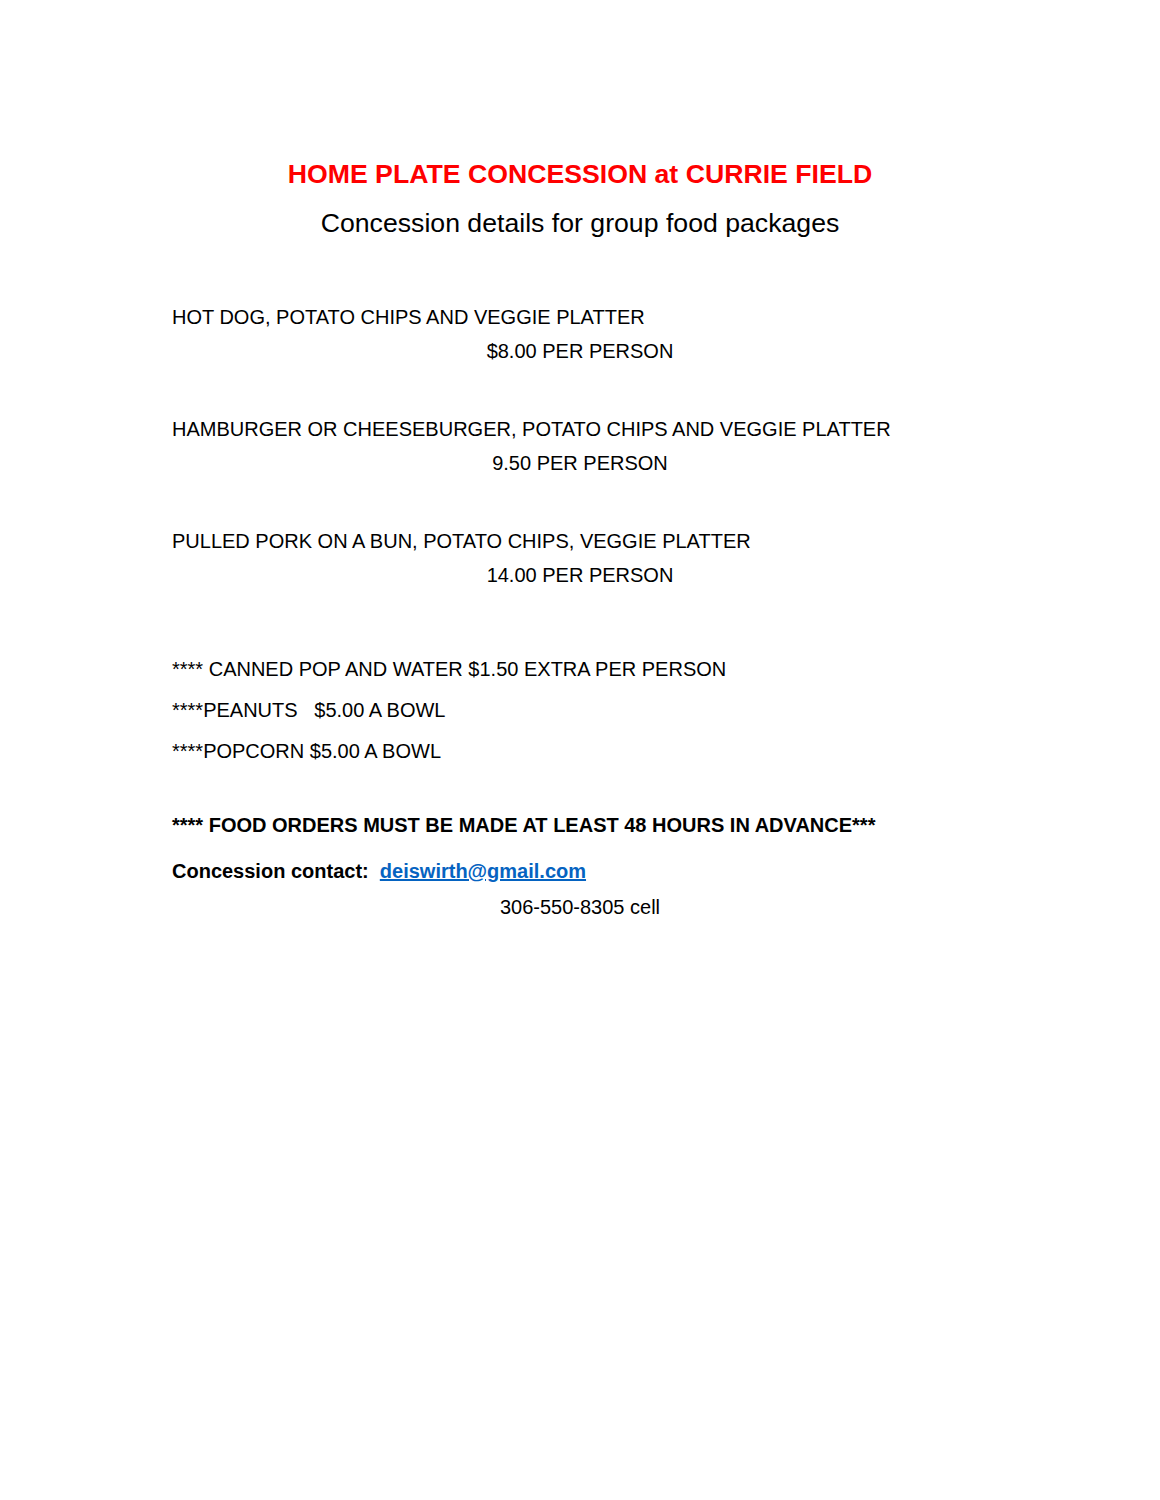HOME PLATE CONCESSION at CURRIE FIELD
Concession details for group food packages
HOT DOG, POTATO CHIPS AND VEGGIE PLATTER
$8.00 PER PERSON
HAMBURGER OR CHEESEBURGER, POTATO CHIPS AND VEGGIE PLATTER
9.50 PER PERSON
PULLED PORK ON A BUN, POTATO CHIPS, VEGGIE PLATTER
14.00 PER PERSON
**** CANNED POP AND WATER $1.50 EXTRA PER PERSON
****PEANUTS $5.00 A BOWL
****POPCORN $5.00 A BOWL
**** FOOD ORDERS MUST BE MADE AT LEAST 48 HOURS IN ADVANCE***
Concession contact: deiswirth@gmail.com
306-550-8305 cell